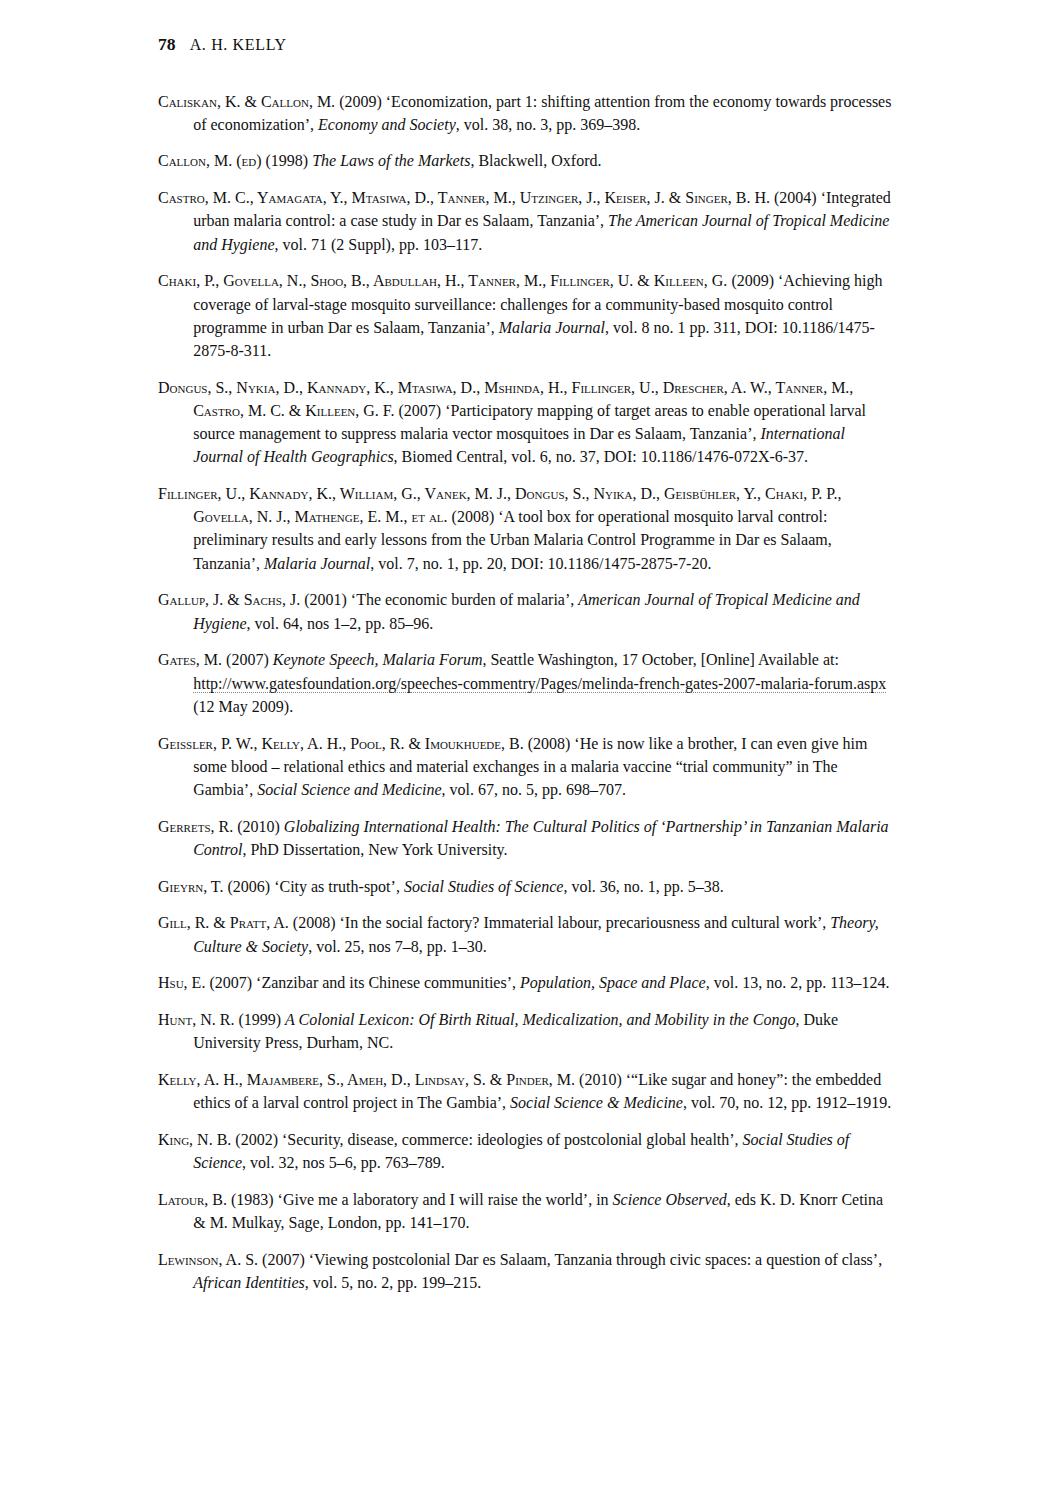78 A. H. KELLY
Caliskan, K. & Callon, M. (2009) ‘Economization, part 1: shifting attention from the economy towards processes of economization’, Economy and Society, vol. 38, no. 3, pp. 369–398.
Callon, M. (ed) (1998) The Laws of the Markets, Blackwell, Oxford.
Castro, M. C., Yamagata, Y., Mtasiwa, D., Tanner, M., Utzinger, J., Keiser, J. & Singer, B. H. (2004) ‘Integrated urban malaria control: a case study in Dar es Salaam, Tanzania’, The American Journal of Tropical Medicine and Hygiene, vol. 71 (2 Suppl), pp. 103–117.
Chaki, P., Govella, N., Shoo, B., Abdullah, H., Tanner, M., Fillinger, U. & Killeen, G. (2009) ‘Achieving high coverage of larval-stage mosquito surveillance: challenges for a community-based mosquito control programme in urban Dar es Salaam, Tanzania’, Malaria Journal, vol. 8 no. 1 pp. 311, DOI: 10.1186/1475-2875-8-311.
Dongus, S., Nykia, D., Kannady, K., Mtasiwa, D., Mshinda, H., Fillinger, U., Drescher, A. W., Tanner, M., Castro, M. C. & Killeen, G. F. (2007) ‘Participatory mapping of target areas to enable operational larval source management to suppress malaria vector mosquitoes in Dar es Salaam, Tanzania’, International Journal of Health Geographics, Biomed Central, vol. 6, no. 37, DOI: 10.1186/1476-072X-6-37.
Fillinger, U., Kannady, K., William, G., Vanek, M. J., Dongus, S., Nyika, D., Geisbühler, Y., Chaki, P. P., Govella, N. J., Mathenge, E. M., et al. (2008) ‘A tool box for operational mosquito larval control: preliminary results and early lessons from the Urban Malaria Control Programme in Dar es Salaam, Tanzania’, Malaria Journal, vol. 7, no. 1, pp. 20, DOI: 10.1186/1475-2875-7-20.
Gallup, J. & Sachs, J. (2001) ‘The economic burden of malaria’, American Journal of Tropical Medicine and Hygiene, vol. 64, nos 1–2, pp. 85–96.
Gates, M. (2007) Keynote Speech, Malaria Forum, Seattle Washington, 17 October, [Online] Available at: http://www.gatesfoundation.org/speeches-commentry/Pages/melinda-french-gates-2007-malaria-forum.aspx (12 May 2009).
Geissler, P. W., Kelly, A. H., Pool, R. & Imoukhuede, B. (2008) ‘He is now like a brother, I can even give him some blood – relational ethics and material exchanges in a malaria vaccine “trial community” in The Gambia’, Social Science and Medicine, vol. 67, no. 5, pp. 698–707.
Gerrets, R. (2010) Globalizing International Health: The Cultural Politics of ‘Partnership’ in Tanzanian Malaria Control, PhD Dissertation, New York University.
Gieyrn, T. (2006) ‘City as truth-spot’, Social Studies of Science, vol. 36, no. 1, pp. 5–38.
Gill, R. & Pratt, A. (2008) ‘In the social factory? Immaterial labour, precariousness and cultural work’, Theory, Culture & Society, vol. 25, nos 7–8, pp. 1–30.
Hsu, E. (2007) ‘Zanzibar and its Chinese communities’, Population, Space and Place, vol. 13, no. 2, pp. 113–124.
Hunt, N. R. (1999) A Colonial Lexicon: Of Birth Ritual, Medicalization, and Mobility in the Congo, Duke University Press, Durham, NC.
Kelly, A. H., Majambere, S., Ameh, D., Lindsay, S. & Pinder, M. (2010) ‘“Like sugar and honey”: the embedded ethics of a larval control project in The Gambia’, Social Science & Medicine, vol. 70, no. 12, pp. 1912–1919.
King, N. B. (2002) ‘Security, disease, commerce: ideologies of postcolonial global health’, Social Studies of Science, vol. 32, nos 5–6, pp. 763–789.
Latour, B. (1983) ‘Give me a laboratory and I will raise the world’, in Science Observed, eds K. D. Knorr Cetina & M. Mulkay, Sage, London, pp. 141–170.
Lewinson, A. S. (2007) ‘Viewing postcolonial Dar es Salaam, Tanzania through civic spaces: a question of class’, African Identities, vol. 5, no. 2, pp. 199–215.